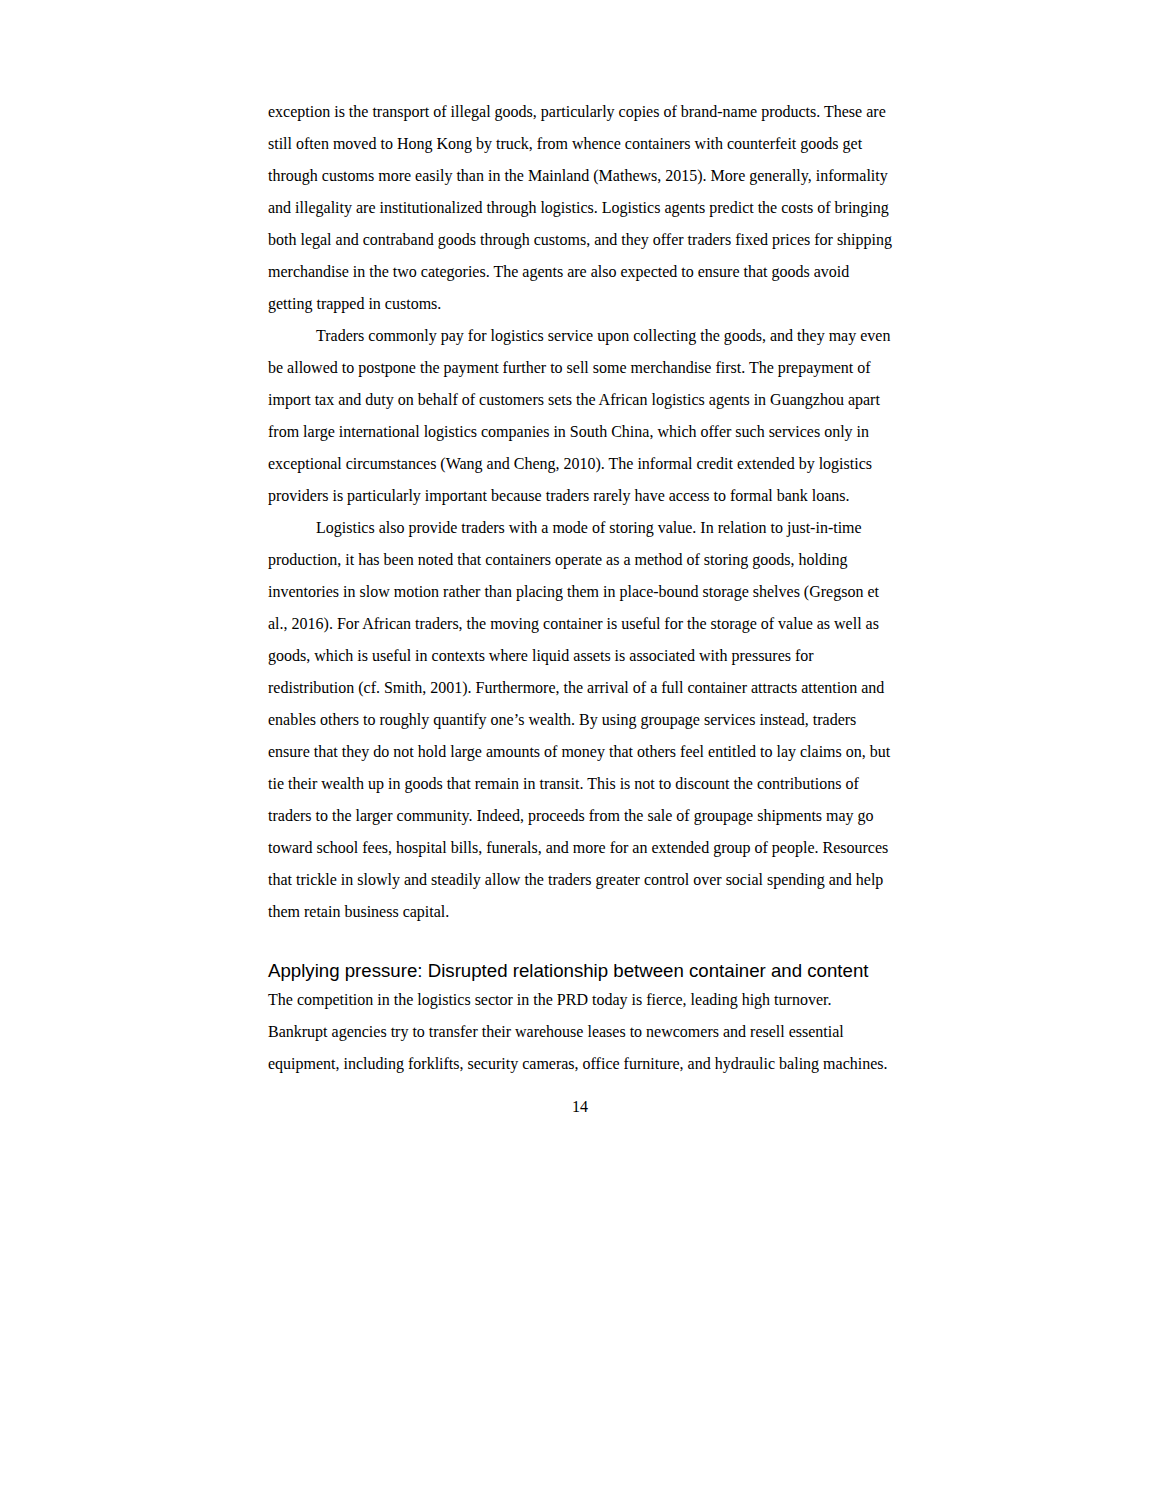exception is the transport of illegal goods, particularly copies of brand-name products. These are still often moved to Hong Kong by truck, from whence containers with counterfeit goods get through customs more easily than in the Mainland (Mathews, 2015). More generally, informality and illegality are institutionalized through logistics. Logistics agents predict the costs of bringing both legal and contraband goods through customs, and they offer traders fixed prices for shipping merchandise in the two categories. The agents are also expected to ensure that goods avoid getting trapped in customs.
Traders commonly pay for logistics service upon collecting the goods, and they may even be allowed to postpone the payment further to sell some merchandise first. The prepayment of import tax and duty on behalf of customers sets the African logistics agents in Guangzhou apart from large international logistics companies in South China, which offer such services only in exceptional circumstances (Wang and Cheng, 2010). The informal credit extended by logistics providers is particularly important because traders rarely have access to formal bank loans.
Logistics also provide traders with a mode of storing value. In relation to just-in-time production, it has been noted that containers operate as a method of storing goods, holding inventories in slow motion rather than placing them in place-bound storage shelves (Gregson et al., 2016). For African traders, the moving container is useful for the storage of value as well as goods, which is useful in contexts where liquid assets is associated with pressures for redistribution (cf. Smith, 2001). Furthermore, the arrival of a full container attracts attention and enables others to roughly quantify one’s wealth. By using groupage services instead, traders ensure that they do not hold large amounts of money that others feel entitled to lay claims on, but tie their wealth up in goods that remain in transit. This is not to discount the contributions of traders to the larger community. Indeed, proceeds from the sale of groupage shipments may go toward school fees, hospital bills, funerals, and more for an extended group of people. Resources that trickle in slowly and steadily allow the traders greater control over social spending and help them retain business capital.
Applying pressure: Disrupted relationship between container and content
The competition in the logistics sector in the PRD today is fierce, leading high turnover. Bankrupt agencies try to transfer their warehouse leases to newcomers and resell essential equipment, including forklifts, security cameras, office furniture, and hydraulic baling machines.
14